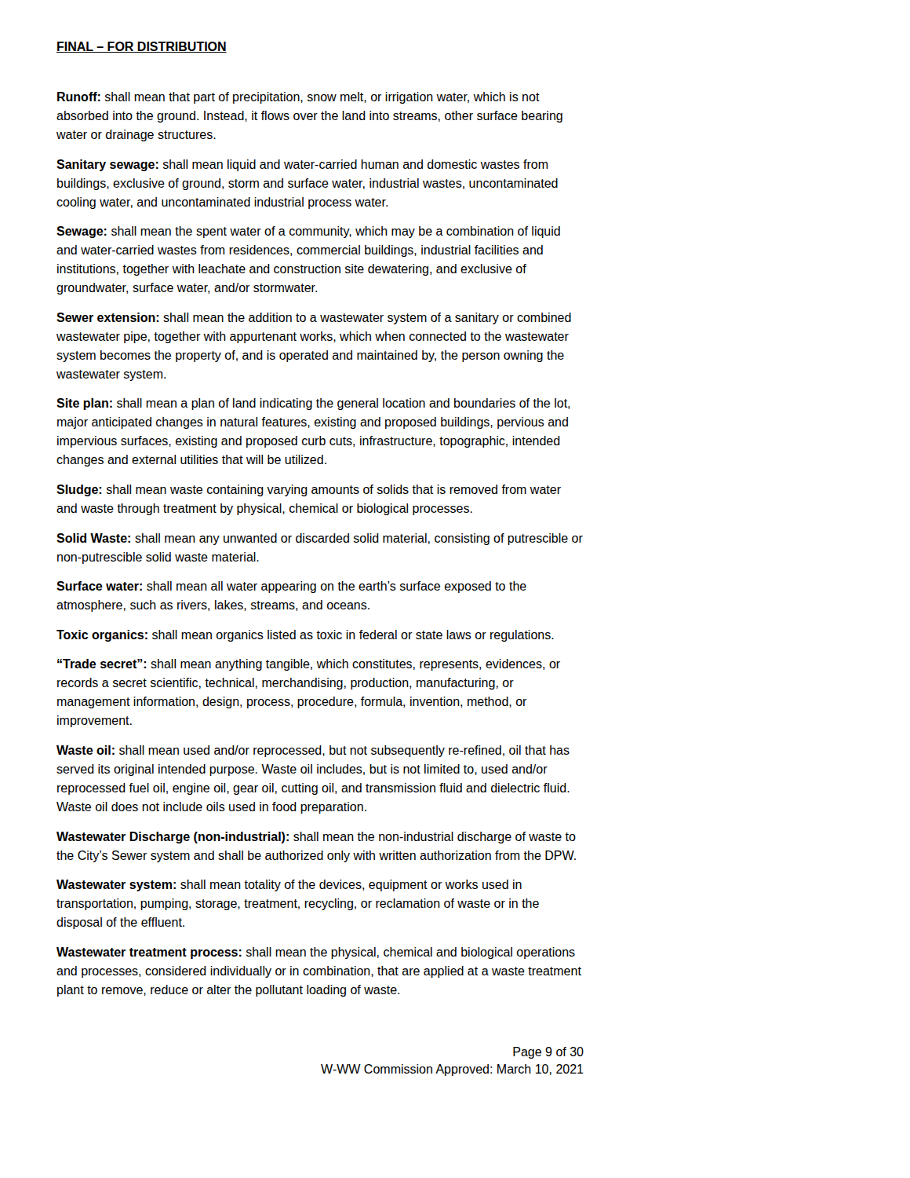FINAL – FOR DISTRIBUTION
Runoff:
shall mean that part of precipitation, snow melt, or irrigation water, which is not absorbed into the ground. Instead, it flows over the land into streams, other surface bearing water or drainage structures.
Sanitary sewage:
shall mean liquid and water-carried human and domestic wastes from buildings, exclusive of ground, storm and surface water, industrial wastes, uncontaminated cooling water, and uncontaminated industrial process water.
Sewage:
shall mean the spent water of a community, which may be a combination of liquid and water-carried wastes from residences, commercial buildings, industrial facilities and institutions, together with leachate and construction site dewatering, and exclusive of groundwater, surface water, and/or stormwater.
Sewer extension:
shall mean the addition to a wastewater system of a sanitary or combined wastewater pipe, together with appurtenant works, which when connected to the wastewater system becomes the property of, and is operated and maintained by, the person owning the wastewater system.
Site plan:
shall mean a plan of land indicating the general location and boundaries of the lot, major anticipated changes in natural features, existing and proposed buildings, pervious and impervious surfaces, existing and proposed curb cuts, infrastructure, topographic, intended changes and external utilities that will be utilized.
Sludge:
shall mean waste containing varying amounts of solids that is removed from water and waste through treatment by physical, chemical or biological processes.
Solid Waste:
shall mean any unwanted or discarded solid material, consisting of putrescible or non-putrescible solid waste material.
Surface water:
shall mean all water appearing on the earth’s surface exposed to the atmosphere, such as rivers, lakes, streams, and oceans.
Toxic organics:
shall mean organics listed as toxic in federal or state laws or regulations.
“Trade secret”:
shall mean anything tangible, which constitutes, represents, evidences, or records a secret scientific, technical, merchandising, production, manufacturing, or management information, design, process, procedure, formula, invention, method, or improvement.
Waste oil:
shall mean used and/or reprocessed, but not subsequently re-refined, oil that has served its original intended purpose. Waste oil includes, but is not limited to, used and/or reprocessed fuel oil, engine oil, gear oil, cutting oil, and transmission fluid and dielectric fluid. Waste oil does not include oils used in food preparation.
Wastewater Discharge (non-industrial):
shall mean the non-industrial discharge of waste to the City’s Sewer system and shall be authorized only with written authorization from the DPW.
Wastewater system:
shall mean totality of the devices, equipment or works used in transportation, pumping, storage, treatment, recycling, or reclamation of waste or in the disposal of the effluent.
Wastewater treatment process:
shall mean the physical, chemical and biological operations and processes, considered individually or in combination, that are applied at a waste treatment plant to remove, reduce or alter the pollutant loading of waste.
Page 9 of 30
W-WW Commission Approved: March 10, 2021